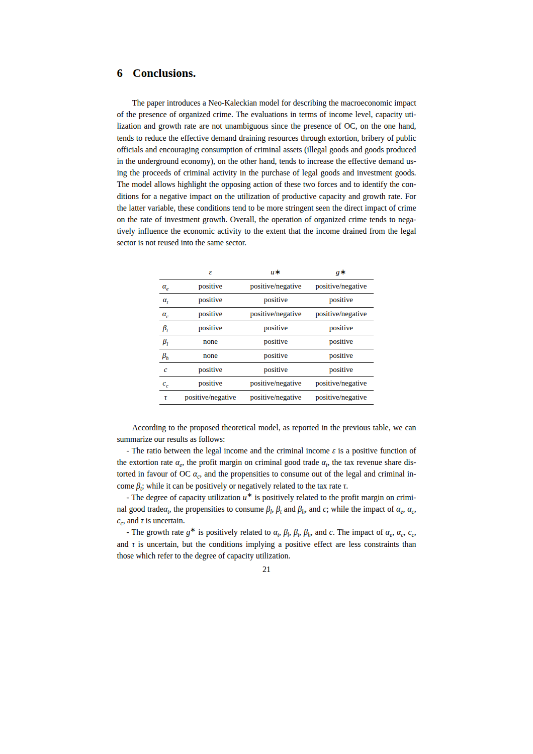6 Conclusions.
The paper introduces a Neo-Kaleckian model for describing the macroeconomic impact of the presence of organized crime. The evaluations in terms of income level, capacity utilization and growth rate are not unambiguous since the presence of OC, on the one hand, tends to reduce the effective demand draining resources through extortion, bribery of public officials and encouraging consumption of criminal assets (illegal goods and goods produced in the underground economy), on the other hand, tends to increase the effective demand using the proceeds of criminal activity in the purchase of legal goods and investment goods. The model allows highlight the opposing action of these two forces and to identify the conditions for a negative impact on the utilization of productive capacity and growth rate. For the latter variable, these conditions tend to be more stringent seen the direct impact of crime on the rate of investment growth. Overall, the operation of organized crime tends to negatively influence the economic activity to the extent that the income drained from the legal sector is not reused into the same sector.
| | ε | u ∗ | g ∗ |
| --- | --- | --- | --- |
| α e | positive | positive/negative | positive/negative |
| α t | positive | positive | positive |
| α c | positive | positive/negative | positive/negative |
| β t | positive | positive | positive |
| β l | none | positive | positive |
| β h | none | positive | positive |
| c | positive | positive | positive |
| c c | positive | positive/negative | positive/negative |
| τ | positive/negative | positive/negative | positive/negative |
According to the proposed theoretical model, as reported in the previous table, we can summarize our results as follows:
- The ratio between the legal income and the criminal income ε is a positive function of the extortion rate αe, the profit margin on criminal good trade αt, the tax revenue share distorted in favour of OC αc, and the propensities to consume out of the legal and criminal income βt; while it can be positively or negatively related to the tax rate τ.
- The degree of capacity utilization u∗ is positively related to the profit margin on criminal good tradeαt, the propensities to consume βl, βt and βh, and c; while the impact of αe, αc, cc, and τ is uncertain.
- The growth rate g∗ is positively related to αt, βl, βt, βh, and c. The impact of αe, αc, cc, and τ is uncertain, but the conditions implying a positive effect are less constraints than those which refer to the degree of capacity utilization.
21